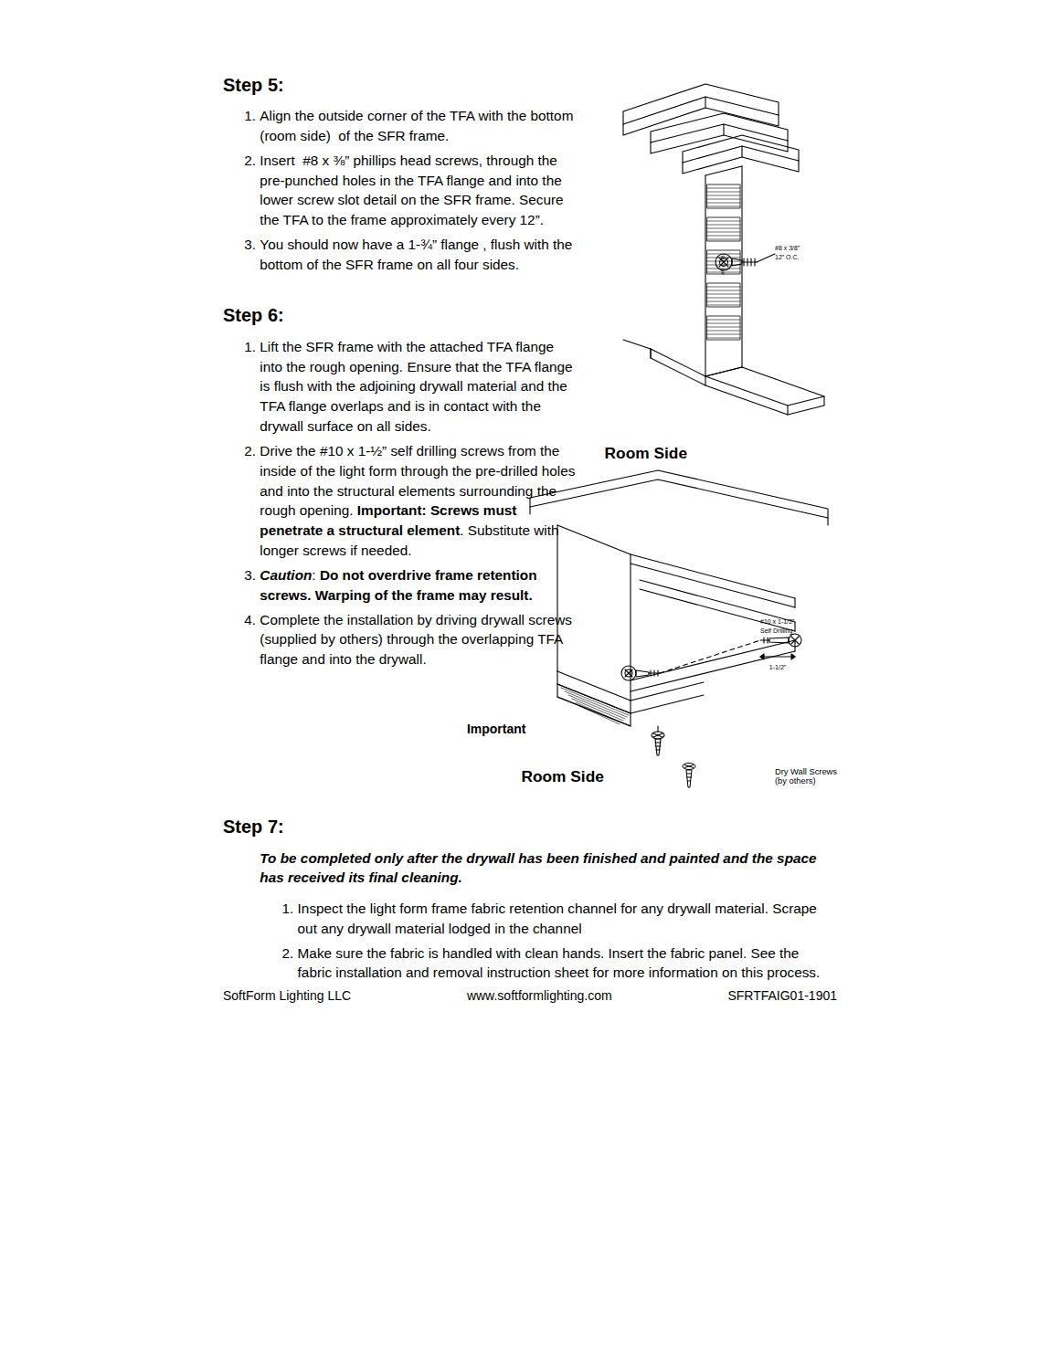Step 5:
Align the outside corner of the TFA with the bottom (room side) of the SFR frame.
Insert #8 x ⅜” phillips head screws, through the pre-punched holes in the TFA flange and into the lower screw slot detail on the SFR frame. Secure the TFA to the frame approximately every 12”.
You should now have a 1-¾” flange , flush with the bottom of the SFR frame on all four sides.
Step 6:
Lift the SFR frame with the attached TFA flange into the rough opening. Ensure that the TFA flange is flush with the adjoining drywall material and the TFA flange overlaps and is in contact with the drywall surface on all sides.
Drive the #10 x 1-½” self drilling screws from the inside of the light form through the pre-drilled holes and into the structural elements surrounding the rough opening. Important: Screws must penetrate a structural element. Substitute with longer screws if needed.
Caution: Do not overdrive frame retention screws. Warping of the frame may result.
Complete the installation by driving drywall screws (supplied by others) through the overlapping TFA flange and into the drywall.
#8 x 3/8” 12” O.C. #8 x 3/8
Room Side
#10 x 1-1/2” Self Drilling 1-1/2”
Important
Room Side Dry Wall Screws
(by others)
Step 7:
To be completed only after the drywall has been finished and painted and the space has received its final cleaning.
Inspect the light form frame fabric retention channel for any drywall material. Scrape out any drywall material lodged in the channel
Make sure the fabric is handled with clean hands. Insert the fabric panel. See the fabric installation and removal instruction sheet for more information on this process.
SoftForm Lighting LLC www.softformlighting.com SFRTFAIG01-1901